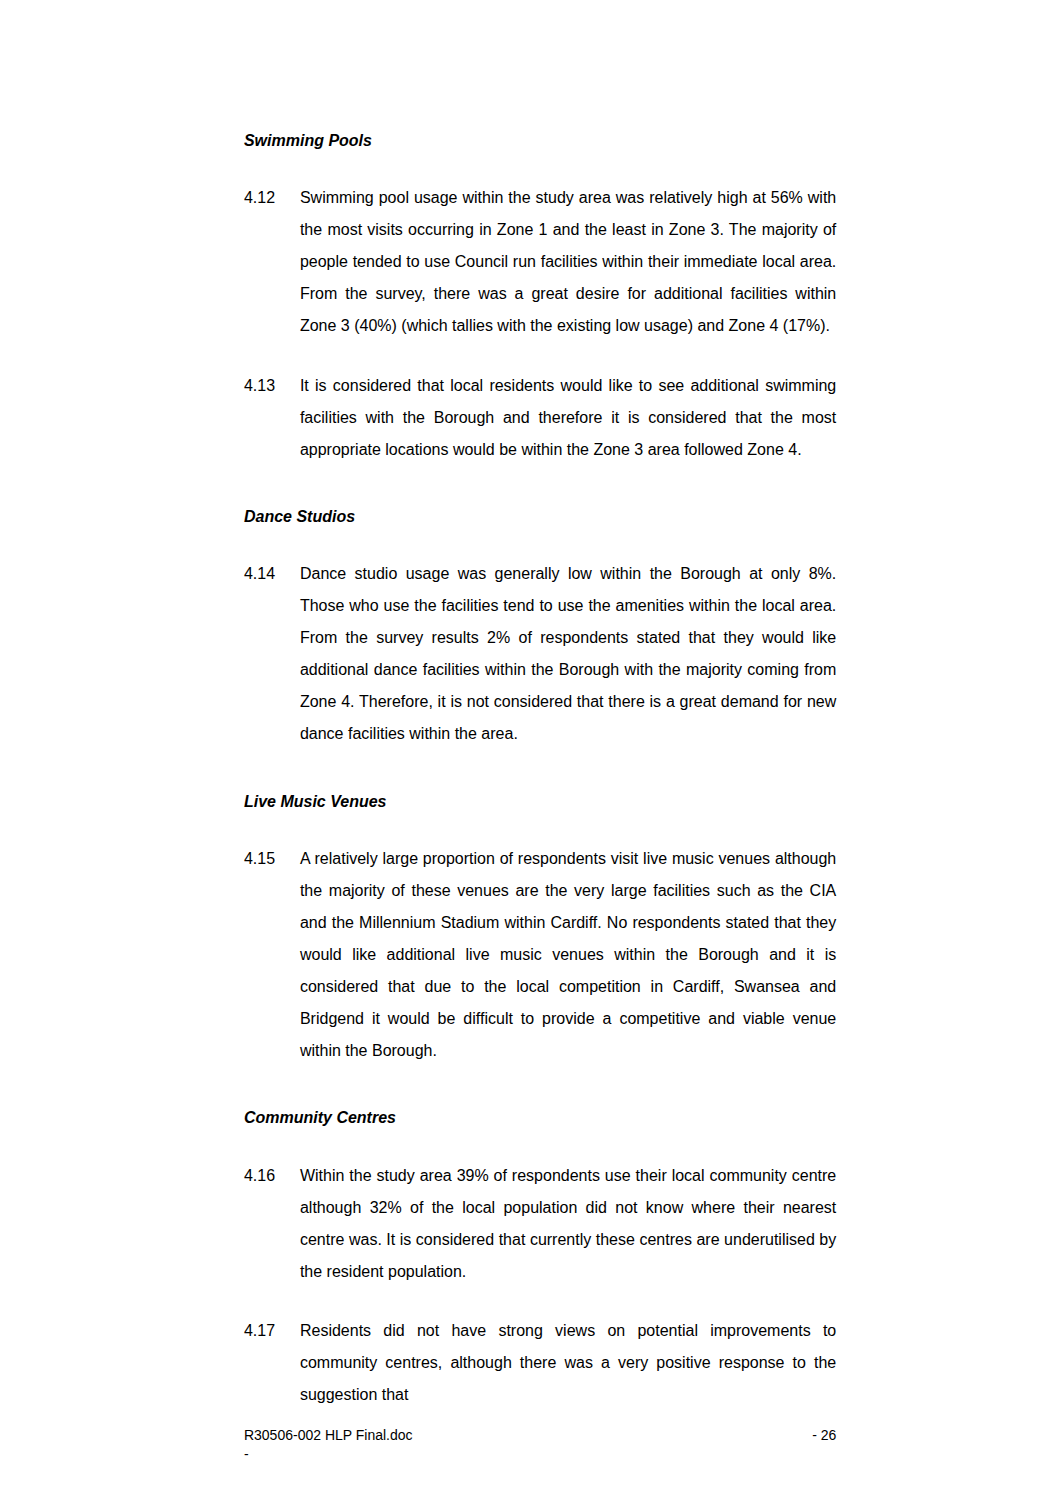Swimming Pools
4.12
Swimming pool usage within the study area was relatively high at 56% with the most visits occurring in Zone 1 and the least in Zone 3. The majority of people tended to use Council run facilities within their immediate local area. From the survey, there was a great desire for additional facilities within Zone 3 (40%) (which tallies with the existing low usage) and Zone 4 (17%).
4.13
It is considered that local residents would like to see additional swimming facilities with the Borough and therefore it is considered that the most appropriate locations would be within the Zone 3 area followed Zone 4.
Dance Studios
4.14
Dance studio usage was generally low within the Borough at only 8%. Those who use the facilities tend to use the amenities within the local area. From the survey results 2% of respondents stated that they would like additional dance facilities within the Borough with the majority coming from Zone 4. Therefore, it is not considered that there is a great demand for new dance facilities within the area.
Live Music Venues
4.15
A relatively large proportion of respondents visit live music venues although the majority of these venues are the very large facilities such as the CIA and the Millennium Stadium within Cardiff. No respondents stated that they would like additional live music venues within the Borough and it is considered that due to the local competition in Cardiff, Swansea and Bridgend it would be difficult to provide a competitive and viable venue within the Borough.
Community Centres
4.16
Within the study area 39% of respondents use their local community centre although 32% of the local population did not know where their nearest centre was. It is considered that currently these centres are underutilised by the resident population.
4.17
Residents did not have strong views on potential improvements to community centres, although there was a very positive response to the suggestion that
R30506-002 HLP Final.doc - 26
-